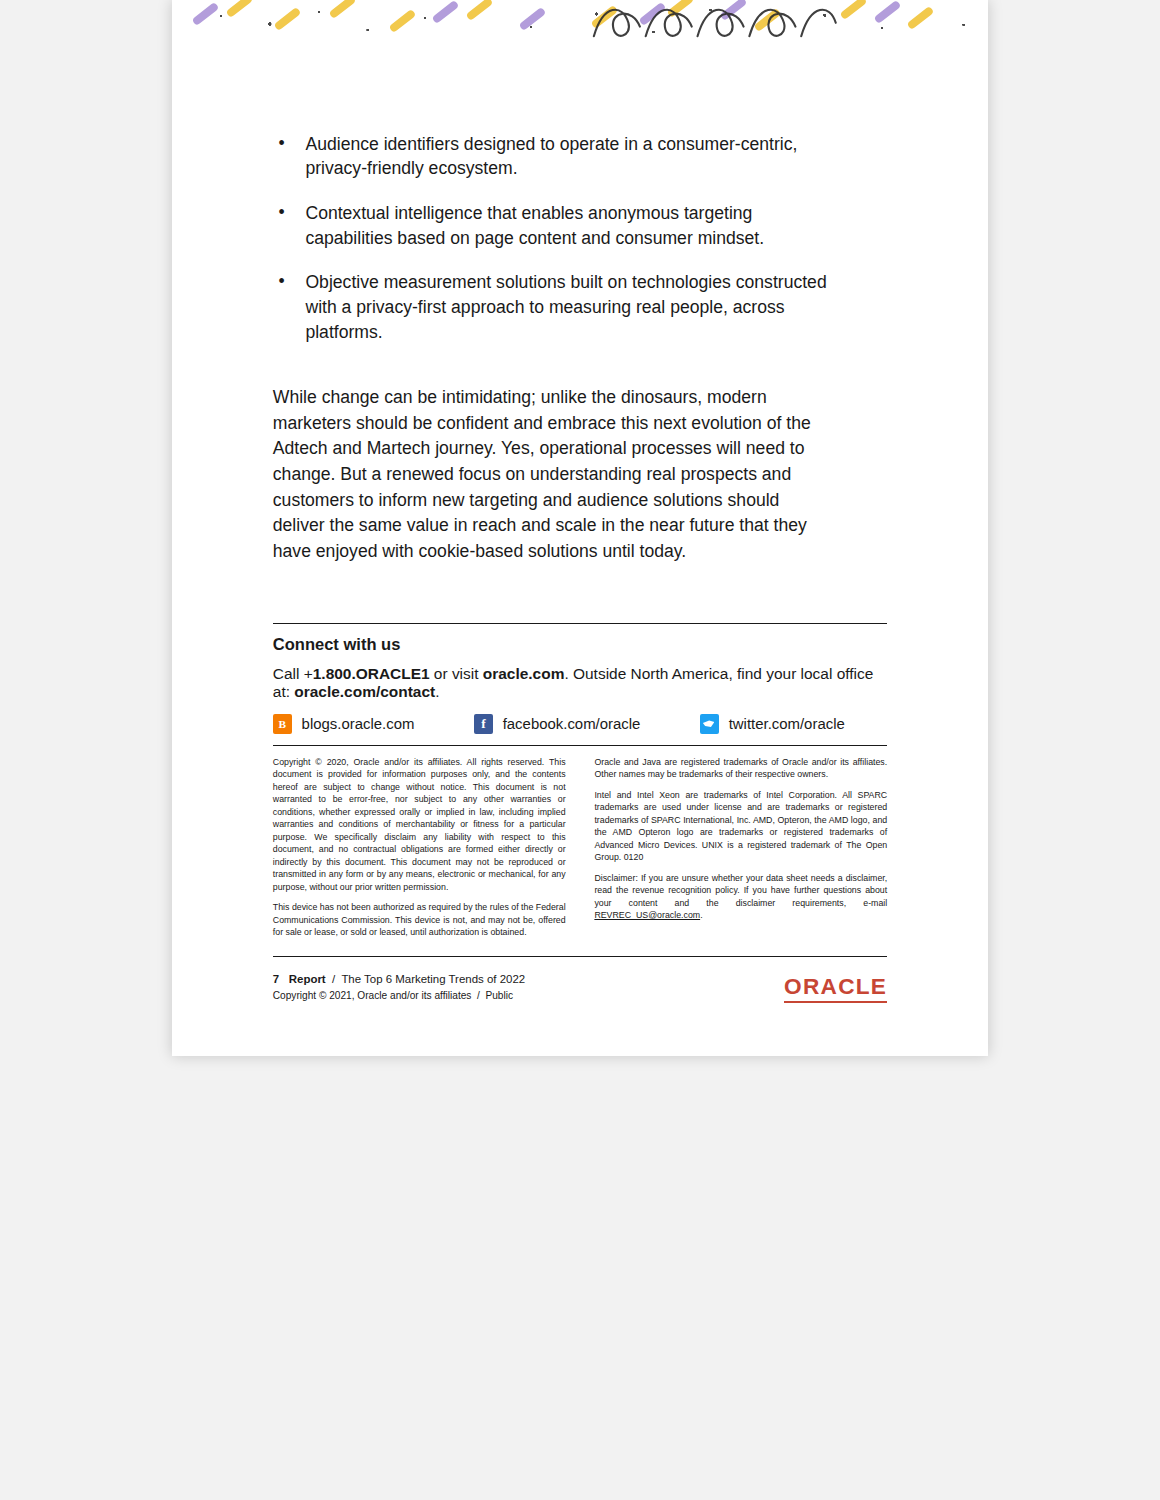Audience identifiers designed to operate in a consumer-centric, privacy-friendly ecosystem.
Contextual intelligence that enables anonymous targeting capabilities based on page content and consumer mindset.
Objective measurement solutions built on technologies constructed with a privacy-first approach to measuring real people, across platforms.
While change can be intimidating; unlike the dinosaurs, modern marketers should be confident and embrace this next evolution of the Adtech and Martech journey. Yes, operational processes will need to change. But a renewed focus on understanding real prospects and customers to inform new targeting and audience solutions should deliver the same value in reach and scale in the near future that they have enjoyed with cookie-based solutions until today.
Connect with us
Call +1.800.ORACLE1 or visit oracle.com. Outside North America, find your local office at: oracle.com/contact.
blogs.oracle.com facebook.com/oracle twitter.com/oracle
Copyright © 2020, Oracle and/or its affiliates. All rights reserved. This document is provided for information purposes only, and the contents hereof are subject to change without notice. This document is not warranted to be error-free, nor subject to any other warranties or conditions, whether expressed orally or implied in law, including implied warranties and conditions of merchantability or fitness for a particular purpose. We specifically disclaim any liability with respect to this document, and no contractual obligations are formed either directly or indirectly by this document. This document may not be reproduced or transmitted in any form or by any means, electronic or mechanical, for any purpose, without our prior written permission.
This device has not been authorized as required by the rules of the Federal Communications Commission. This device is not, and may not be, offered for sale or lease, or sold or leased, until authorization is obtained.
Oracle and Java are registered trademarks of Oracle and/or its affiliates. Other names may be trademarks of their respective owners.
Intel and Intel Xeon are trademarks of Intel Corporation. All SPARC trademarks are used under license and are trademarks or registered trademarks of SPARC International, Inc. AMD, Opteron, the AMD logo, and the AMD Opteron logo are trademarks or registered trademarks of Advanced Micro Devices. UNIX is a registered trademark of The Open Group. 0120
Disclaimer: If you are unsure whether your data sheet needs a disclaimer, read the revenue recognition policy. If you have further questions about your content and the disclaimer requirements, e-mail REVREC_US@oracle.com.
7 Report / The Top 6 Marketing Trends of 2022
Copyright © 2021, Oracle and/or its affiliates / Public
ORACLE